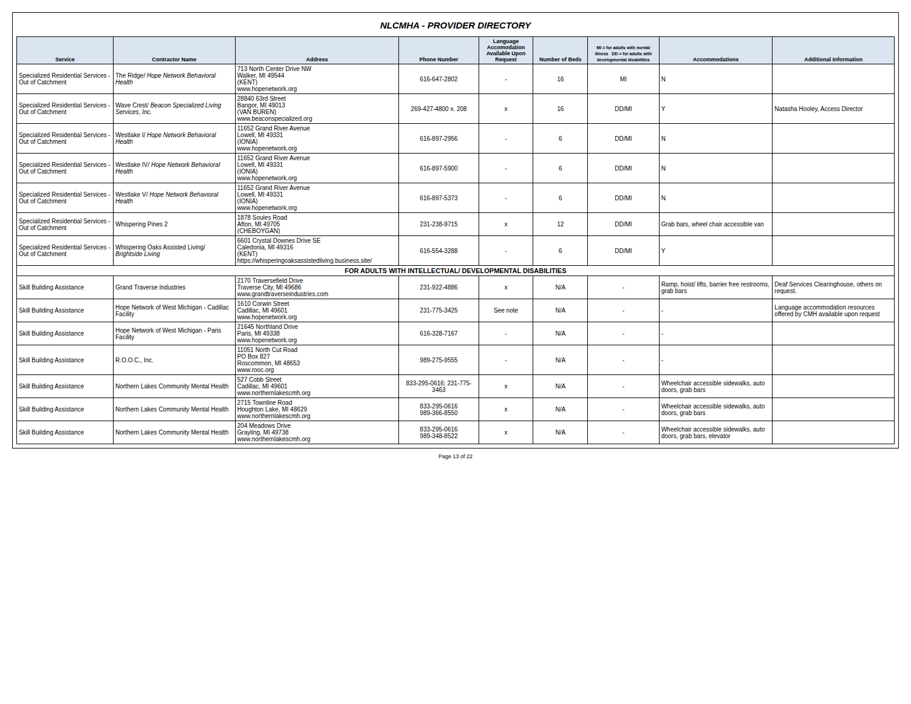NLCMHA - PROVIDER DIRECTORY
| Service | Contractor Name | Address | Phone Number | Language Accomodation Available Upon Request | Number of Beds | MI = for adults with mental illness DD = for adults with developmental disabilities | Accommodations | Additional Information |
| --- | --- | --- | --- | --- | --- | --- | --- | --- |
| Specialized Residential Services - Out of Catchment | The Ridge/ Hope Network Behavioral Health | 713 North Center Drive NW Walker, MI 49544 (KENT) www.hopenetwork.org | 616-647-2802 | - | 16 | MI | N | |
| Specialized Residential Services - Out of Catchment | Wave Crest/ Beacon Specialized Living Services, Inc. | 28840 63rd Street Bangor, MI 49013 (VAN BUREN) www.beaconspecialized.org | 269-427-4800 x. 208 | x | 16 | DD/MI | Y | Natasha Hooley, Access Director |
| Specialized Residential Services - Out of Catchment | Westlake I/ Hope Network Behavioral Health | 11652 Grand River Avenue Lowell, MI 49331 (IONIA) www.hopenetwork.org | 616-897-2956 | - | 6 | DD/MI | N | |
| Specialized Residential Services - Out of Catchment | Westlake IV/ Hope Network Behavioral Health | 11652 Grand River Avenue Lowell, MI 49331 (IONIA) www.hopenetwork.org | 616-897-5900 | - | 6 | DD/MI | N | |
| Specialized Residential Services - Out of Catchment | Westlake V/ Hope Network Behavioral Health | 11652 Grand River Avenue Lowell, MI 49331 (IONIA) www.hopenetwork.org | 616-897-5373 | - | 6 | DD/MI | N | |
| Specialized Residential Services - Out of Catchment | Whispering Pines 2 | 1878 Soules Road Afton, MI 49705 (CHEBOYGAN) | 231-238-9715 | x | 12 | DD/MI | Grab bars, wheel chair accessible van | |
| Specialized Residential Services - Out of Catchment | Whispering Oaks Assisted Living/ Brightside Living | 6601 Crystal Downes Drive SE Caledonia, MI 49316 (KENT) https://whisperingoaksassistedliving.business.site/ | 616-554-3288 | - | 6 | DD/MI | Y | |
| FOR ADULTS WITH INTELLECTUAL/ DEVELOPMENTAL DISABILITIES |
| Skill Building Assistance | Grand Traverse Industries | 2170 Traversefield Drive Traverse City, MI 49686 www.grandtraverseindustries.com | 231-922-4886 | x | N/A | - | Ramp, hoist/ lifts, barrier free restrooms, grab bars | Deaf Services Clearinghouse, others on request. |
| Skill Building Assistance | Hope Network of West Michigan - Cadillac Facility | 1610 Corwin Street Cadillac, MI 49601 www.hopenetwork.org | 231-775-3425 | See note | N/A | - | - | Language accommodation resources offered by CMH available upon request |
| Skill Building Assistance | Hope Network of West Michigan - Paris Facility | 21645 Northland Drive Paris, MI 49338 www.hopenetwork.org | 616-328-7167 | - | N/A | - | - | |
| Skill Building Assistance | R.O.O.C., Inc. | 11051 North Cut Road PO Box 827 Roscommon, MI 48653 www.rooc.org | 989-275-9555 | - | N/A | - | - | |
| Skill Building Assistance | Northern Lakes Community Mental Health | 527 Cobb Street Cadillac, MI 49601 www.northernlakescmh.org | 833-295-0616; 231-775-3463 | x | N/A | - | Wheelchair accessible sidewalks, auto doors, grab bars | |
| Skill Building Assistance | Northern Lakes Community Mental Health | 2715 Townline Road Houghton Lake, MI 48629 www.northernlakescmh.org | 833-295-0616 989-366-8550 | x | N/A | - | Wheelchair accessible sidewalks, auto doors, grab bars | |
| Skill Building Assistance | Northern Lakes Community Mental Health | 204 Meadows Drive Grayling, MI 49738 www.northernlakescmh.org | 833-295-0616 989-348-8522 | x | N/A | - | Wheelchair accessible sidewalks, auto doors, grab bars, elevator | |
Page 13 of 22